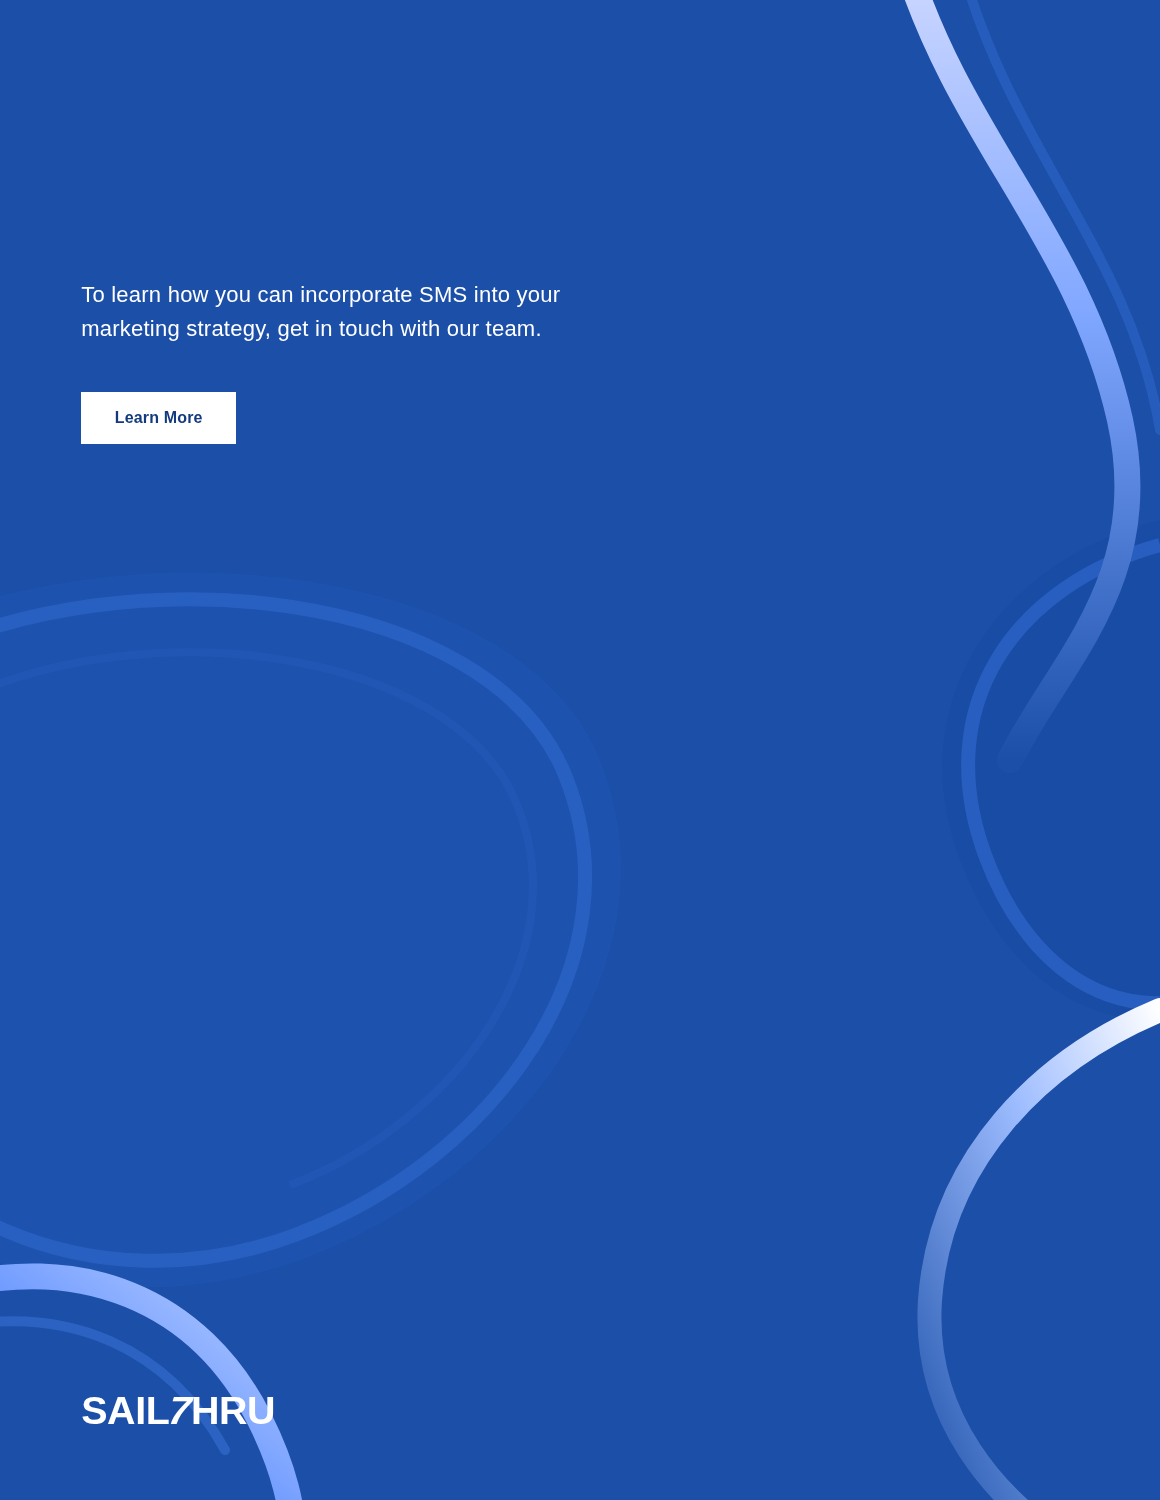To learn how you can incorporate SMS into your marketing strategy, get in touch with our team.
Learn More
SAIL 7 HRU